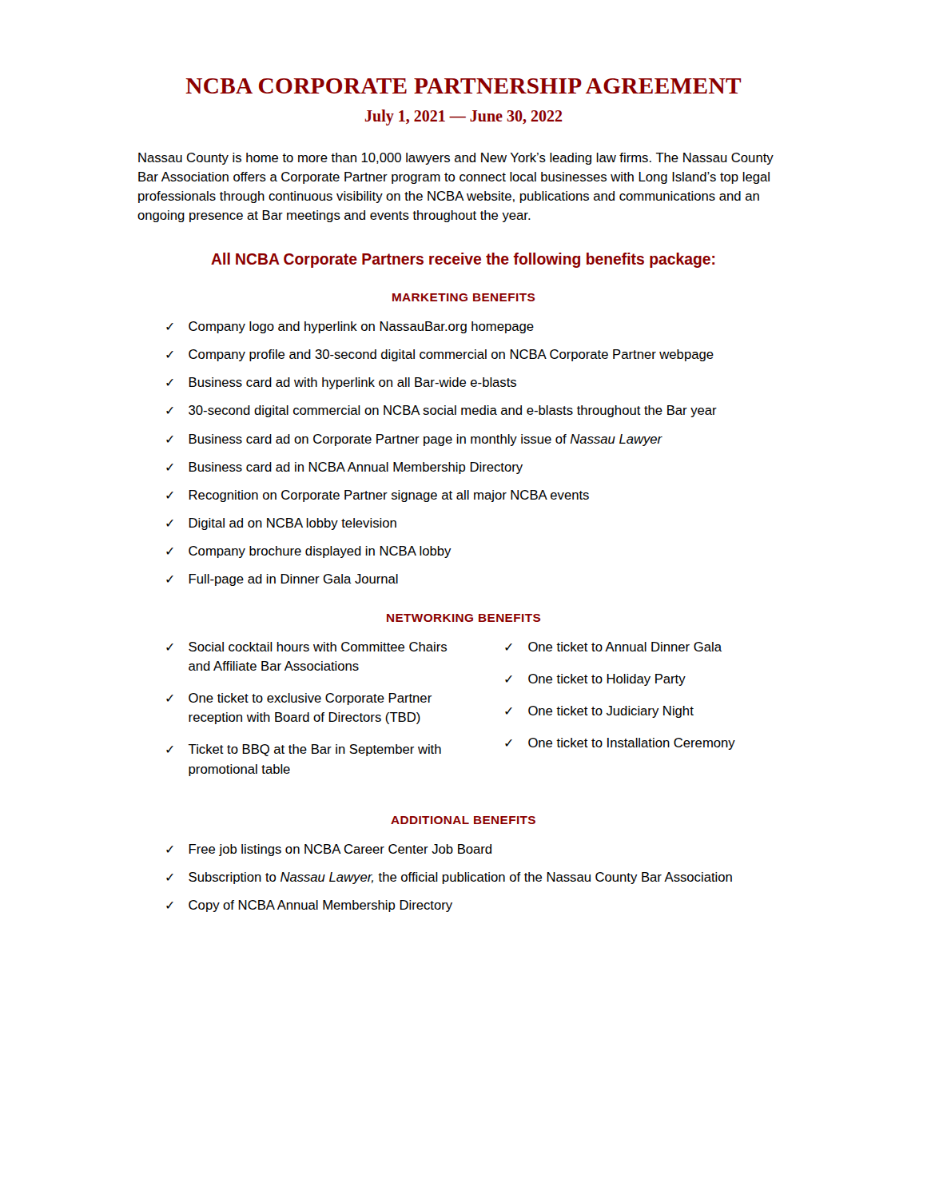NCBA CORPORATE PARTNERSHIP AGREEMENT
July 1, 2021 — June 30, 2022
Nassau County is home to more than 10,000 lawyers and New York’s leading law firms. The Nassau County Bar Association offers a Corporate Partner program to connect local businesses with Long Island’s top legal professionals through continuous visibility on the NCBA website, publications and communications and an ongoing presence at Bar meetings and events throughout the year.
All NCBA Corporate Partners receive the following benefits package:
MARKETING BENEFITS
Company logo and hyperlink on NassauBar.org homepage
Company profile and 30-second digital commercial on NCBA Corporate Partner webpage
Business card ad with hyperlink on all Bar-wide e-blasts
30-second digital commercial on NCBA social media and e-blasts throughout the Bar year
Business card ad on Corporate Partner page in monthly issue of Nassau Lawyer
Business card ad in NCBA Annual Membership Directory
Recognition on Corporate Partner signage at all major NCBA events
Digital ad on NCBA lobby television
Company brochure displayed in NCBA lobby
Full-page ad in Dinner Gala Journal
NETWORKING BENEFITS
Social cocktail hours with Committee Chairs and Affiliate Bar Associations
One ticket to exclusive Corporate Partner reception with Board of Directors (TBD)
Ticket to BBQ at the Bar in September with promotional table
One ticket to Annual Dinner Gala
One ticket to Holiday Party
One ticket to Judiciary Night
One ticket to Installation Ceremony
ADDITIONAL BENEFITS
Free job listings on NCBA Career Center Job Board
Subscription to Nassau Lawyer, the official publication of the Nassau County Bar Association
Copy of NCBA Annual Membership Directory